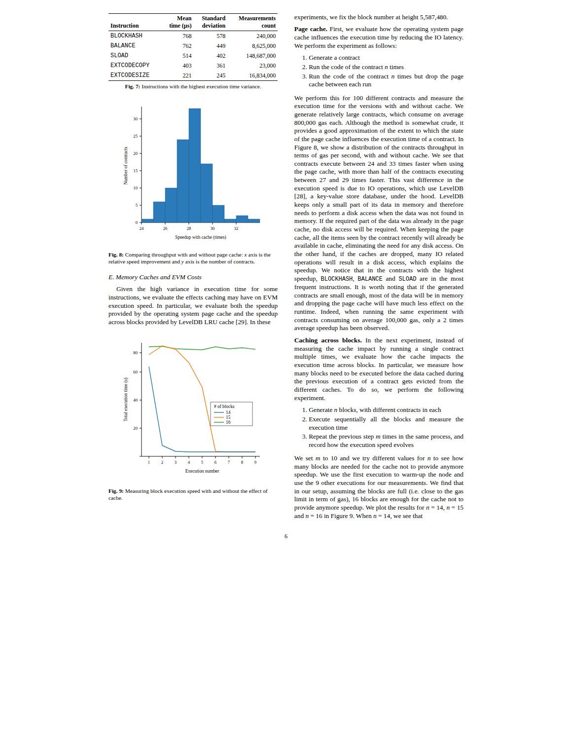| Instruction | Mean time (µs) | Standard deviation | Measurements count |
| --- | --- | --- | --- |
| BLOCKHASH | 768 | 578 | 240,000 |
| BALANCE | 762 | 449 | 8,625,000 |
| SLOAD | 514 | 402 | 148,687,000 |
| EXTCODECOPY | 403 | 361 | 23,000 |
| EXTCODESIZE | 221 | 245 | 16,834,000 |
Fig. 7: Instructions with the highest execution time variance.
0 5 10 15 20 25 30 24 26 28 30 32 Speedup with cache (times) Number of contracts
Fig. 8: Comparing throughput with and without page cache: x axis is the relative speed improvement and y axis is the number of contracts.
E. Memory Caches and EVM Costs
Given the high variance in execution time for some instructions, we evaluate the effects caching may have on EVM execution speed. In particular, we evaluate both the speedup provided by the operating system page cache and the speedup across blocks provided by LevelDB LRU cache [29]. In these
20 40 60 80 1 2 3 4 5 6 7 8 9 # of blocks 14 15 16 Execution number Total execution time (s)
Fig. 9: Measuring block execution speed with and without the effect of cache.
experiments, we fix the block number at height 5,587,480.
Page cache. First, we evaluate how the operating system page cache influences the execution time by reducing the IO latency. We perform the experiment as follows:
Generate a contract
Run the code of the contract n times
Run the code of the contract n times but drop the page cache between each run
We perform this for 100 different contracts and measure the execution time for the versions with and without cache. We generate relatively large contracts, which consume on average 800,000 gas each. Although the method is somewhat crude, it provides a good approximation of the extent to which the state of the page cache influences the execution time of a contract. In Figure 8, we show a distribution of the contracts throughput in terms of gas per second, with and without cache. We see that contracts execute between 24 and 33 times faster when using the page cache, with more than half of the contracts executing between 27 and 29 times faster. This vast difference in the execution speed is due to IO operations, which use LevelDB [28], a key-value store database, under the hood. LevelDB keeps only a small part of its data in memory and therefore needs to perform a disk access when the data was not found in memory. If the required part of the data was already in the page cache, no disk access will be required. When keeping the page cache, all the items seen by the contract recently will already be available in cache, eliminating the need for any disk access. On the other hand, if the caches are dropped, many IO related operations will result in a disk access, which explains the speedup. We notice that in the contracts with the highest speedup, BLOCKHASH, BALANCE and SLOAD are in the most frequent instructions. It is worth noting that if the generated contracts are small enough, most of the data will be in memory and dropping the page cache will have much less effect on the runtime. Indeed, when running the same experiment with contracts consuming on average 100,000 gas, only a 2 times average speedup has been observed.
Caching across blocks. In the next experiment, instead of measuring the cache impact by running a single contract multiple times, we evaluate how the cache impacts the execution time across blocks. In particular, we measure how many blocks need to be executed before the data cached during the previous execution of a contract gets evicted from the different caches. To do so, we perform the following experiment.
Generate n blocks, with different contracts in each
Execute sequentially all the blocks and measure the execution time
Repeat the previous step m times in the same process, and record how the execution speed evolves
We set m to 10 and we try different values for n to see how many blocks are needed for the cache not to provide anymore speedup. We use the first execution to warm-up the node and use the 9 other executions for our measurements. We find that in our setup, assuming the blocks are full (i.e. close to the gas limit in term of gas), 16 blocks are enough for the cache not to provide anymore speedup. We plot the results for n = 14, n = 15 and n = 16 in Figure 9. When n = 14, we see that
6